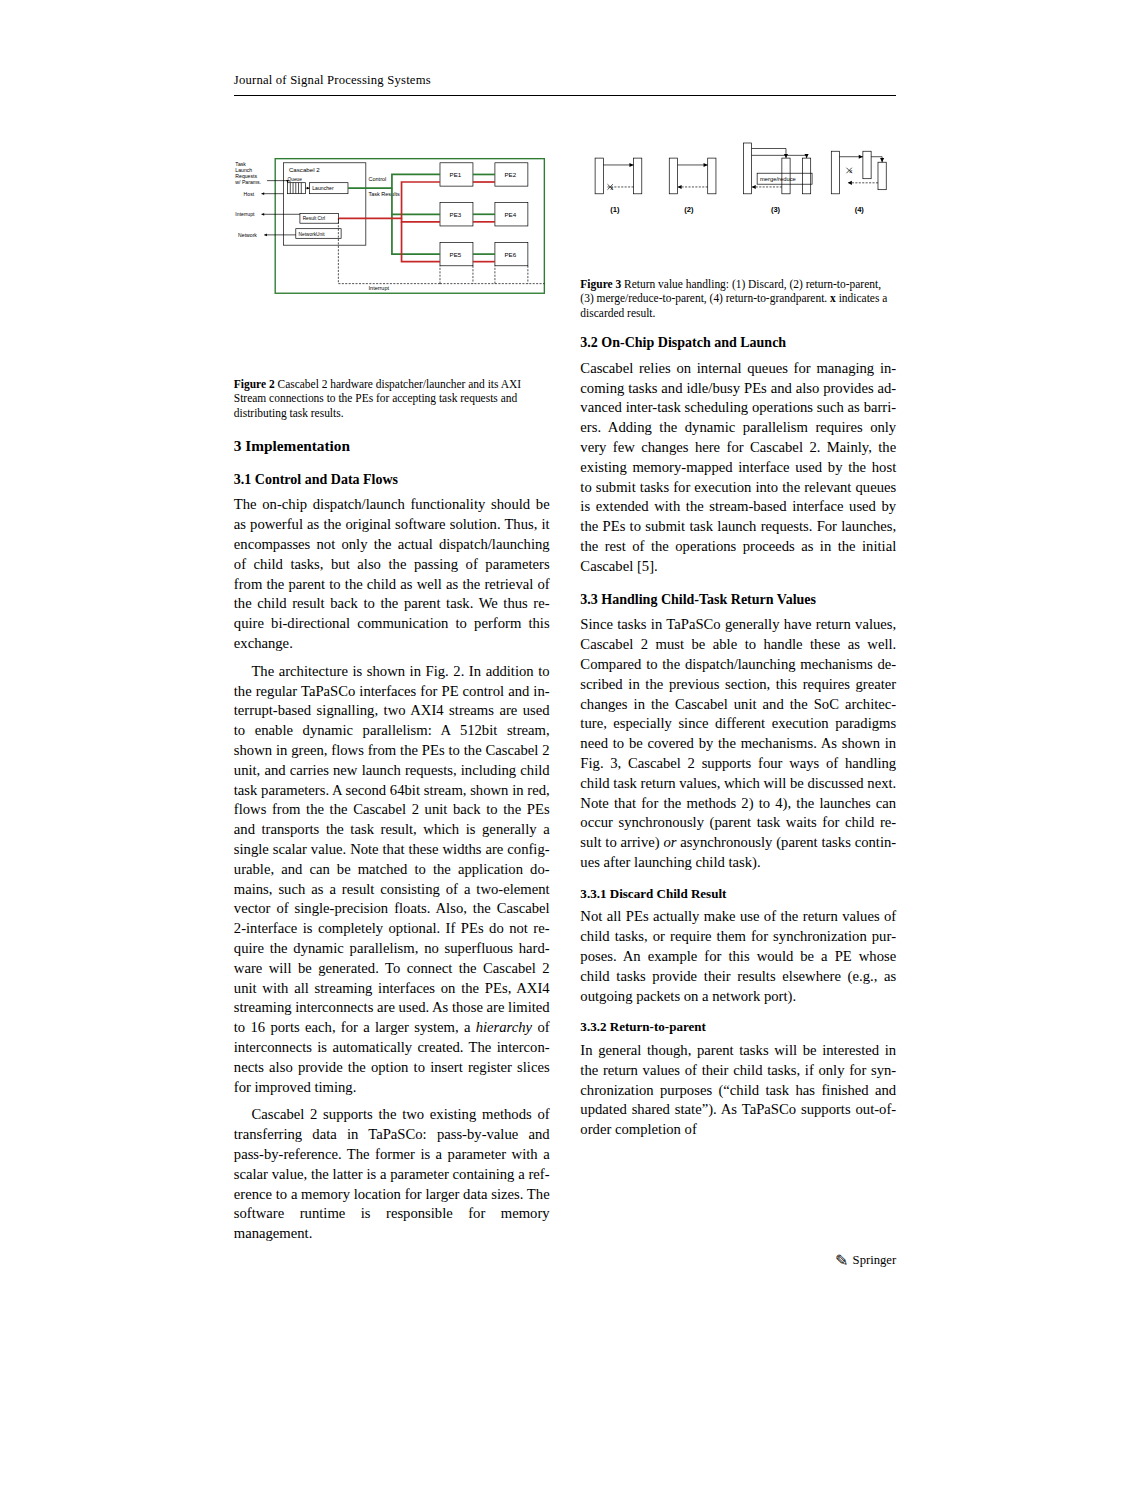Journal of Signal Processing Systems
Cascabel 2 Queue Launcher Result Ctrl NetworkUnit Task Launch Requests w/ Params. Host Interrupt Network Control Task Results PE1 PE2 PE3 PE4 PE5 PE6 Interrupt
Figure 2 Cascabel 2 hardware dispatcher/launcher and its AXI Stream connections to the PEs for accepting task requests and distributing task results.
3 Implementation
3.1 Control and Data Flows
The on-chip dispatch/launch functionality should be as powerful as the original software solution. Thus, it encompasses not only the actual dispatch/launching of child tasks, but also the passing of parameters from the parent to the child as well as the retrieval of the child result back to the parent task. We thus require bi-directional communication to perform this exchange.
The architecture is shown in Fig. 2. In addition to the regular TaPaSCo interfaces for PE control and interrupt-based signalling, two AXI4 streams are used to enable dynamic parallelism: A 512bit stream, shown in green, flows from the PEs to the Cascabel 2 unit, and carries new launch requests, including child task parameters. A second 64bit stream, shown in red, flows from the the Cascabel 2 unit back to the PEs and transports the task result, which is generally a single scalar value. Note that these widths are configurable, and can be matched to the application domains, such as a result consisting of a two-element vector of single-precision floats. Also, the Cascabel 2-interface is completely optional. If PEs do not require the dynamic parallelism, no superfluous hardware will be generated. To connect the Cascabel 2 unit with all streaming interfaces on the PEs, AXI4 streaming interconnects are used. As those are limited to 16 ports each, for a larger system, a hierarchy of interconnects is automatically created. The interconnects also provide the option to insert register slices for improved timing.
Cascabel 2 supports the two existing methods of transferring data in TaPaSCo: pass-by-value and pass-by-reference. The former is a parameter with a scalar value, the latter is a parameter containing a reference to a memory location for larger data sizes. The software runtime is responsible for memory management.
x (1) (2) merge/reduce (3) x (4)
Figure 3 Return value handling: (1) Discard, (2) return-to-parent, (3) merge/reduce-to-parent, (4) return-to-grandparent. x indicates a discarded result.
3.2 On-Chip Dispatch and Launch
Cascabel relies on internal queues for managing incoming tasks and idle/busy PEs and also provides advanced inter-task scheduling operations such as barriers. Adding the dynamic parallelism requires only very few changes here for Cascabel 2. Mainly, the existing memory-mapped interface used by the host to submit tasks for execution into the relevant queues is extended with the stream-based interface used by the PEs to submit task launch requests. For launches, the rest of the operations proceeds as in the initial Cascabel [5].
3.3 Handling Child-Task Return Values
Since tasks in TaPaSCo generally have return values, Cascabel 2 must be able to handle these as well. Compared to the dispatch/launching mechanisms described in the previous section, this requires greater changes in the Cascabel unit and the SoC architecture, especially since different execution paradigms need to be covered by the mechanisms. As shown in Fig. 3, Cascabel 2 supports four ways of handling child task return values, which will be discussed next. Note that for the methods 2) to 4), the launches can occur synchronously (parent task waits for child result to arrive) or asynchronously (parent tasks continues after launching child task).
3.3.1 Discard Child Result
Not all PEs actually make use of the return values of child tasks, or require them for synchronization purposes. An example for this would be a PE whose child tasks provide their results elsewhere (e.g., as outgoing packets on a network port).
3.3.2 Return-to-parent
In general though, parent tasks will be interested in the return values of their child tasks, if only for synchronization purposes (“child task has finished and updated shared state”). As TaPaSCo supports out-of-order completion of
✎ Springer